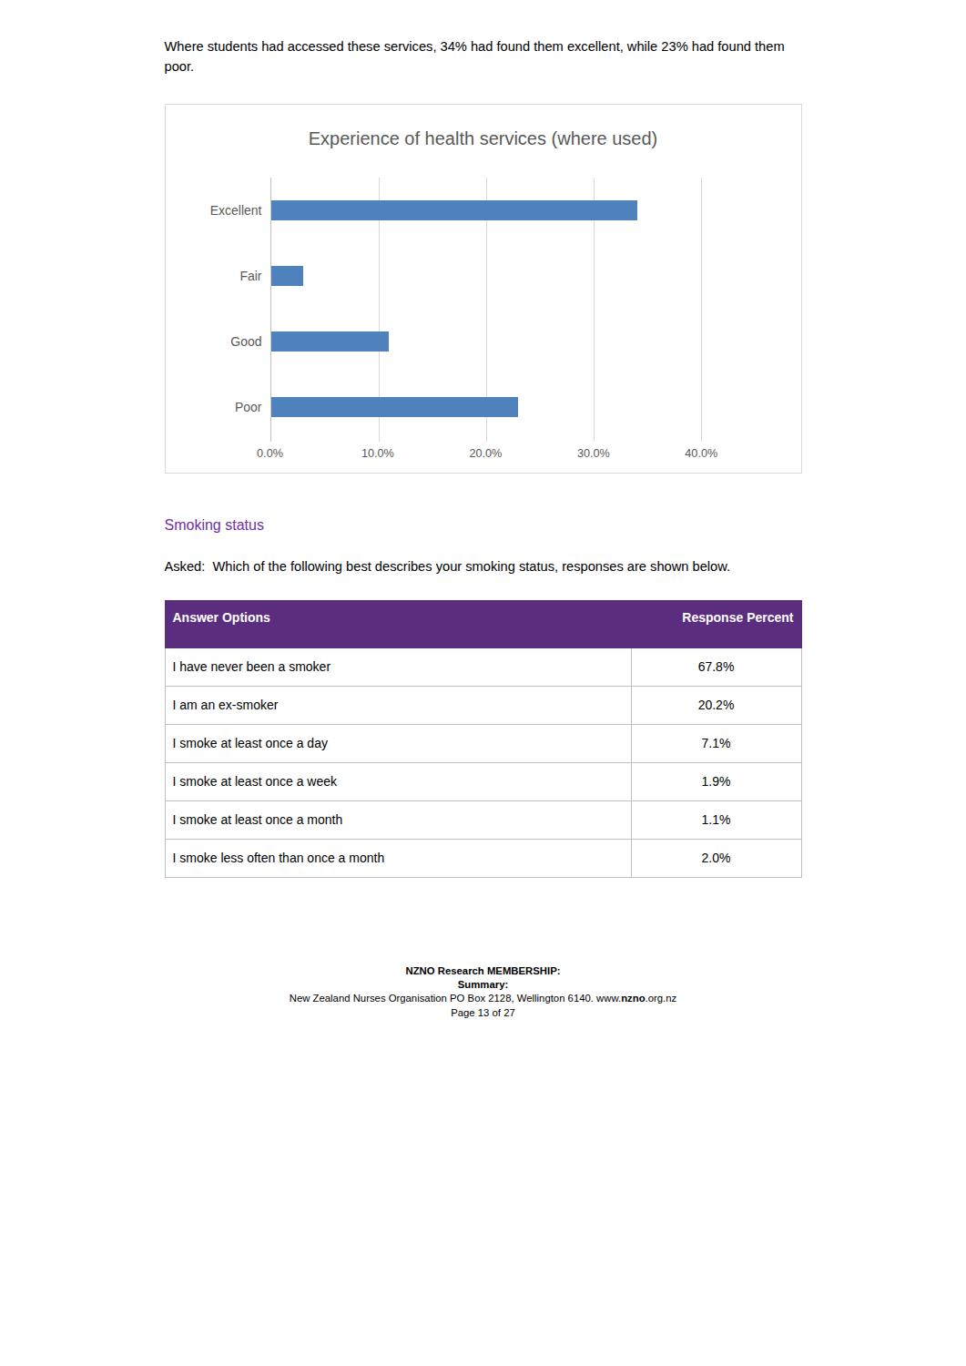Where students had accessed these services, 34% had found them excellent, while 23% had found them poor.
Experience of health services (where used)
Excellent
Fair
Good
Poor
0.0% 10.0% 20.0% 30.0% 40.0%
Smoking status
Asked: Which of the following best describes your smoking status, responses are shown below.
| Answer Options | Response Percent |
| --- | --- |
| I have never been a smoker | 67.8% |
| I am an ex-smoker | 20.2% |
| I smoke at least once a day | 7.1% |
| I smoke at least once a week | 1.9% |
| I smoke at least once a month | 1.1% |
| I smoke less often than once a month | 2.0% |
NZNO Research MEMBERSHIP:
Summary:
New Zealand Nurses Organisation PO Box 2128, Wellington 6140. www.nzno.org.nz
Page 13 of 27